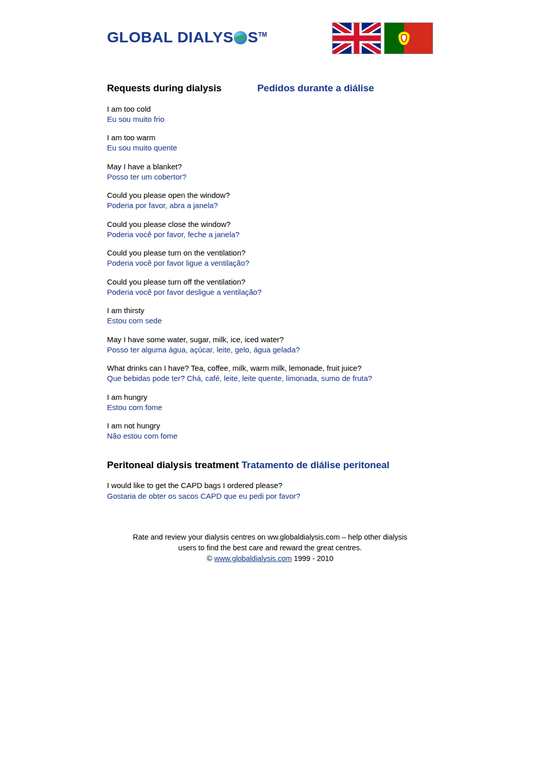GLOBAL DIALYS STM
Requests during dialysis Pedidos durante a diálise
I am too cold Eu sou muito frio
I am too warm Eu sou muito quente
May I have a blanket? Posso ter um cobertor?
Could you please open the window? Poderia por favor, abra a janela?
Could you please close the window? Poderia você por favor, feche a janela?
Could you please turn on the ventilation? Poderia você por favor ligue a ventilação?
Could you please turn off the ventilation? Poderia você por favor desligue a ventilação?
I am thirsty Estou com sede
May I have some water, sugar, milk, ice, iced water? Posso ter alguma água, açúcar, leite, gelo, água gelada?
What drinks can I have? Tea, coffee, milk, warm milk, lemonade, fruit juice? Que bebidas pode ter? Chá, café, leite, leite quente, limonada, sumo de fruta?
I am hungry Estou com fome
I am not hungry Não estou com fome
Peritoneal dialysis treatment Tratamento de diálise peritoneal
I would like to get the CAPD bags I ordered please? Gostaria de obter os sacos CAPD que eu pedi por favor?
Rate and review your dialysis centres on ww.globaldialysis.com – help other dialysis
users to find the best care and reward the great centres.
© www.globaldialysis.com 1999 - 2010